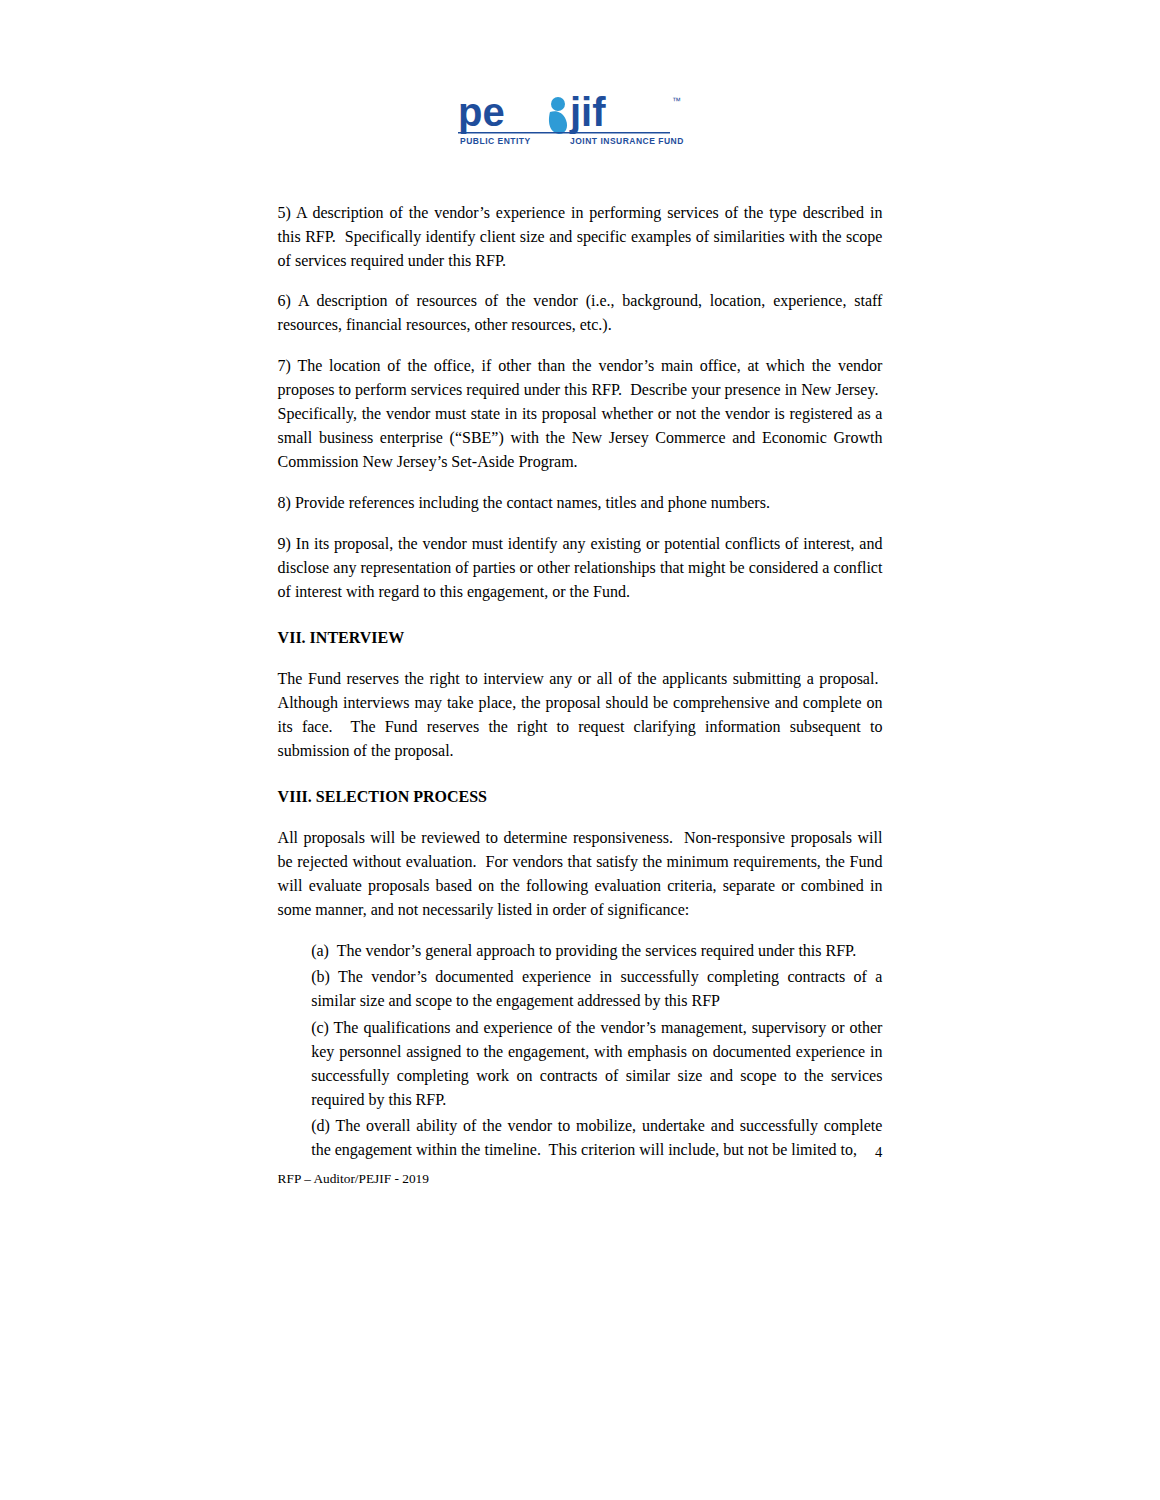pe jif ™ PUBLIC ENTITY JOINT INSURANCE FUND
5) A description of the vendor’s experience in performing services of the type described in this RFP. Specifically identify client size and specific examples of similarities with the scope of services required under this RFP.
6) A description of resources of the vendor (i.e., background, location, experience, staff resources, financial resources, other resources, etc.).
7) The location of the office, if other than the vendor’s main office, at which the vendor proposes to perform services required under this RFP. Describe your presence in New Jersey. Specifically, the vendor must state in its proposal whether or not the vendor is registered as a small business enterprise (“SBE”) with the New Jersey Commerce and Economic Growth Commission New Jersey’s Set-Aside Program.
8) Provide references including the contact names, titles and phone numbers.
9) In its proposal, the vendor must identify any existing or potential conflicts of interest, and disclose any representation of parties or other relationships that might be considered a conflict of interest with regard to this engagement, or the Fund.
VII. INTERVIEW
The Fund reserves the right to interview any or all of the applicants submitting a proposal. Although interviews may take place, the proposal should be comprehensive and complete on its face. The Fund reserves the right to request clarifying information subsequent to submission of the proposal.
VIII. SELECTION PROCESS
All proposals will be reviewed to determine responsiveness. Non-responsive proposals will be rejected without evaluation. For vendors that satisfy the minimum requirements, the Fund will evaluate proposals based on the following evaluation criteria, separate or combined in some manner, and not necessarily listed in order of significance:
(a) The vendor’s general approach to providing the services required under this RFP.
(b) The vendor’s documented experience in successfully completing contracts of a similar size and scope to the engagement addressed by this RFP
(c) The qualifications and experience of the vendor’s management, supervisory or other key personnel assigned to the engagement, with emphasis on documented experience in successfully completing work on contracts of similar size and scope to the services required by this RFP.
(d) The overall ability of the vendor to mobilize, undertake and successfully complete the engagement within the timeline. This criterion will include, but not be limited to,
4
RFP – Auditor/PEJIF - 2019